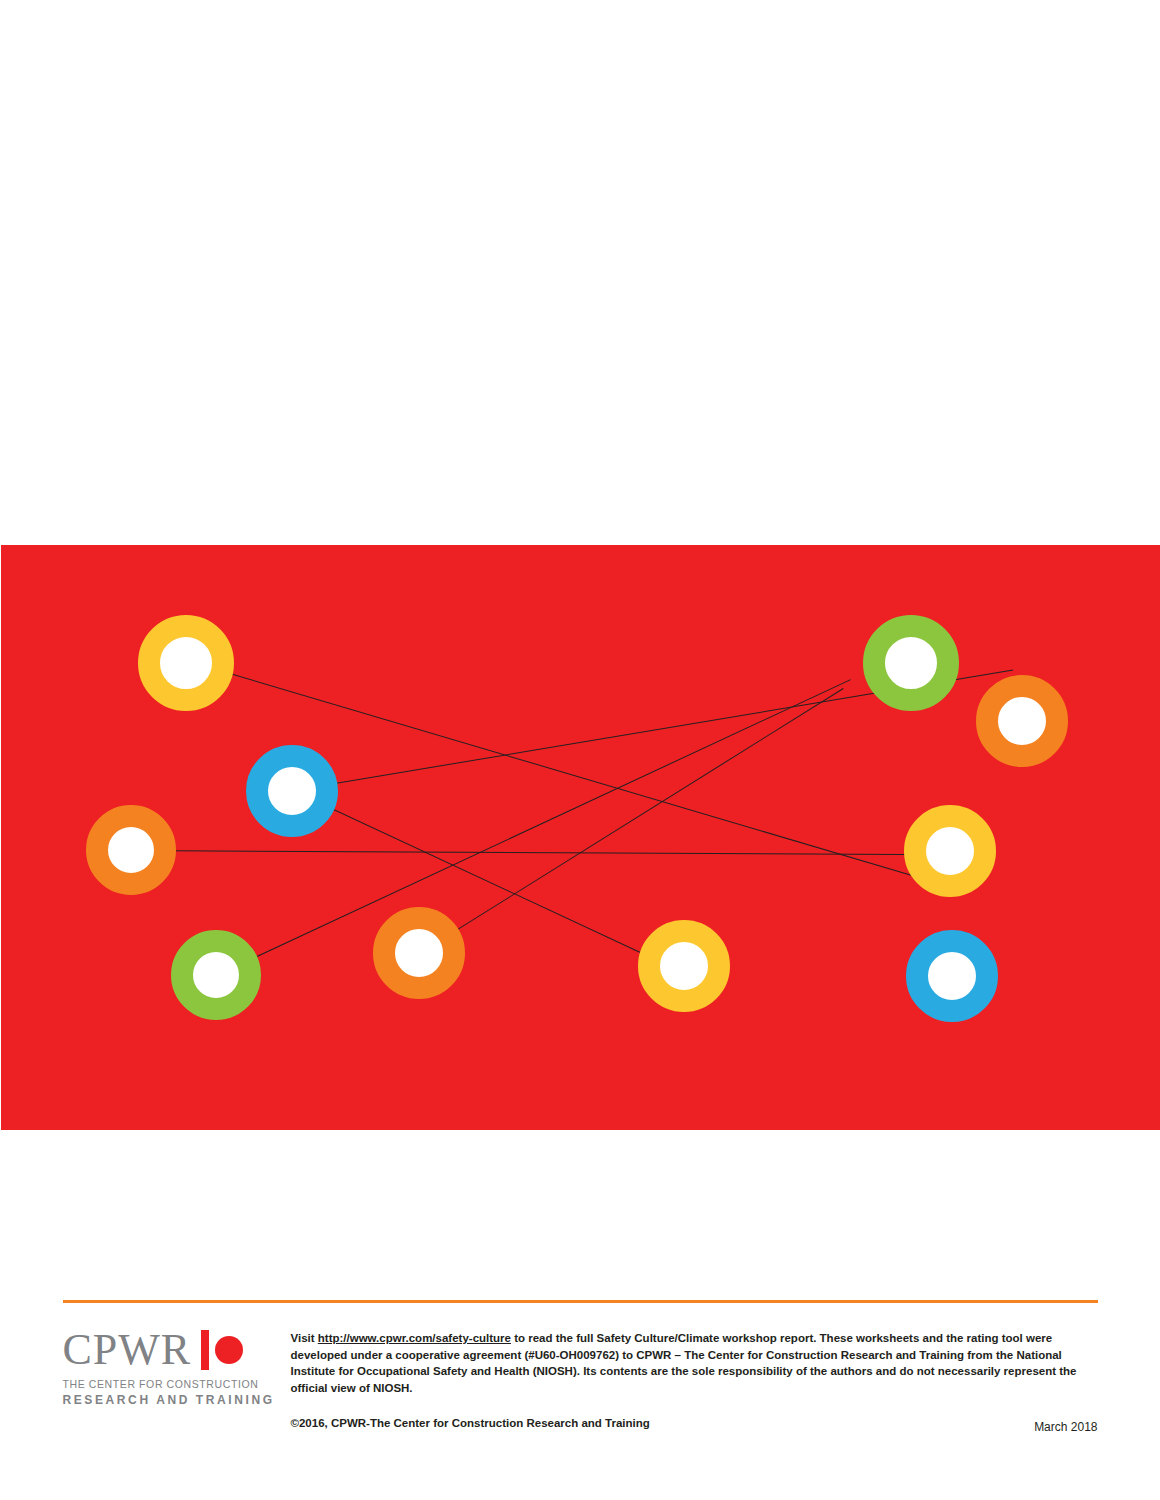CPWR
THE CENTER FOR CONSTRUCTION
RESEARCH AND TRAINING
Visit http://www.cpwr.com/safety-culture to read the full Safety Culture/Climate workshop report. These worksheets and the rating tool were developed under a cooperative agreement (#U60-OH009762) to CPWR – The Center for Construction Research and Training from the National Institute for Occupational Safety and Health (NIOSH). Its contents are the sole responsibility of the authors and do not necessarily represent the official view of NIOSH.
©2016, CPWR-The Center for Construction Research and Training
March 2018